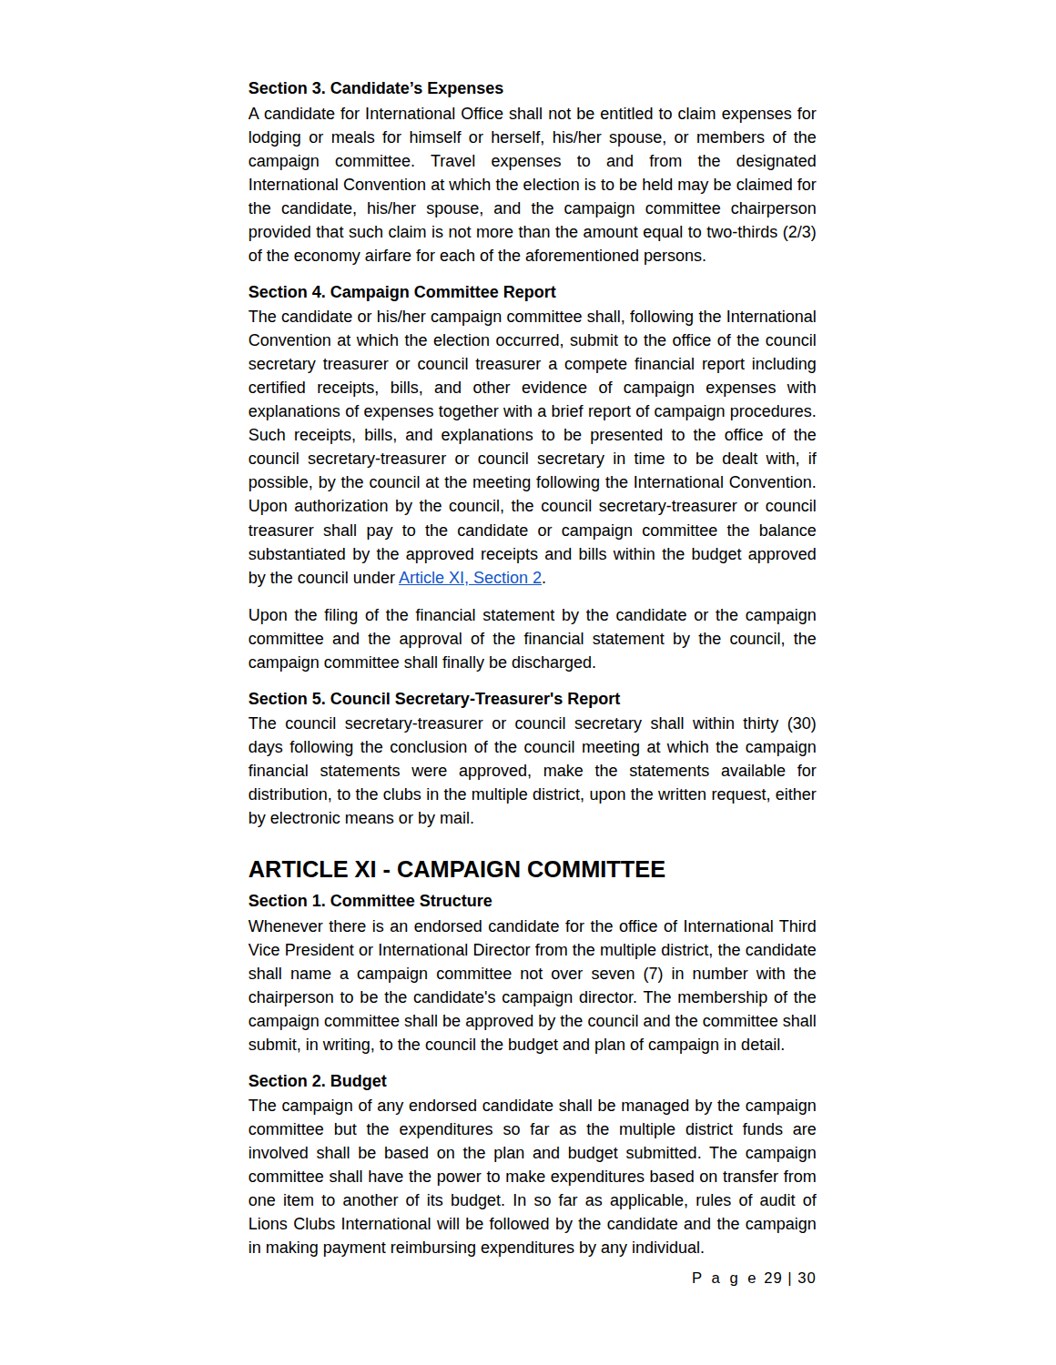Section 3. Candidate’s Expenses
A candidate for International Office shall not be entitled to claim expenses for lodging or meals for himself or herself, his/her spouse, or members of the campaign committee. Travel expenses to and from the designated International Convention at which the election is to be held may be claimed for the candidate, his/her spouse, and the campaign committee chairperson provided that such claim is not more than the amount equal to two-thirds (2/3) of the economy airfare for each of the aforementioned persons.
Section 4. Campaign Committee Report
The candidate or his/her campaign committee shall, following the International Convention at which the election occurred, submit to the office of the council secretary treasurer or council treasurer a compete financial report including certified receipts, bills, and other evidence of campaign expenses with explanations of expenses together with a brief report of campaign procedures. Such receipts, bills, and explanations to be presented to the office of the council secretary-treasurer or council secretary in time to be dealt with, if possible, by the council at the meeting following the International Convention. Upon authorization by the council, the council secretary-treasurer or council treasurer shall pay to the candidate or campaign committee the balance substantiated by the approved receipts and bills within the budget approved by the council under Article XI, Section 2.
Upon the filing of the financial statement by the candidate or the campaign committee and the approval of the financial statement by the council, the campaign committee shall finally be discharged.
Section 5. Council Secretary-Treasurer's Report
The council secretary-treasurer or council secretary shall within thirty (30) days following the conclusion of the council meeting at which the campaign financial statements were approved, make the statements available for distribution, to the clubs in the multiple district, upon the written request, either by electronic means or by mail.
ARTICLE XI - CAMPAIGN COMMITTEE
Section 1. Committee Structure
Whenever there is an endorsed candidate for the office of International Third Vice President or International Director from the multiple district, the candidate shall name a campaign committee not over seven (7) in number with the chairperson to be the candidate's campaign director. The membership of the campaign committee shall be approved by the council and the committee shall submit, in writing, to the council the budget and plan of campaign in detail.
Section 2. Budget
The campaign of any endorsed candidate shall be managed by the campaign committee but the expenditures so far as the multiple district funds are involved shall be based on the plan and budget submitted. The campaign committee shall have the power to make expenditures based on transfer from one item to another of its budget. In so far as applicable, rules of audit of Lions Clubs International will be followed by the candidate and the campaign in making payment reimbursing expenditures by any individual.
P a g e 29 | 30